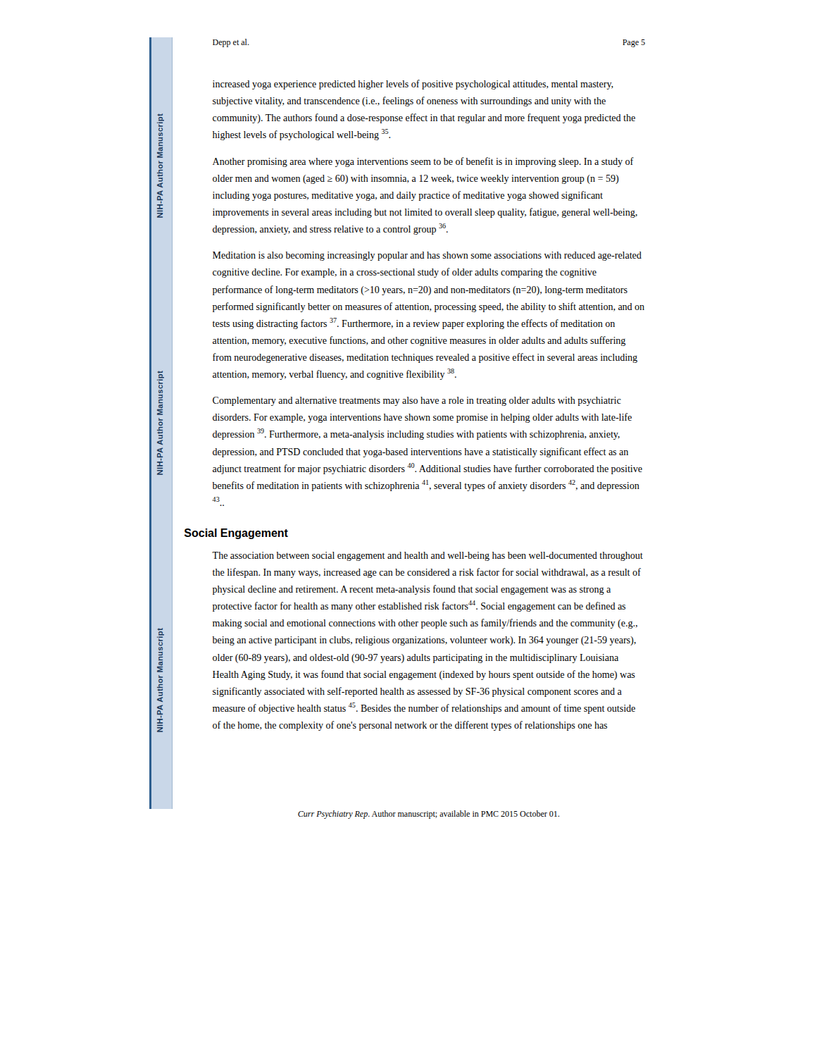NIH-PA Author Manuscript NIH-PA Author Manuscript NIH-PA Author Manuscript
Depp et al. Page 5
increased yoga experience predicted higher levels of positive psychological attitudes, mental mastery, subjective vitality, and transcendence (i.e., feelings of oneness with surroundings and unity with the community). The authors found a dose-response effect in that regular and more frequent yoga predicted the highest levels of psychological well-being 35.
Another promising area where yoga interventions seem to be of benefit is in improving sleep. In a study of older men and women (aged ≥ 60) with insomnia, a 12 week, twice weekly intervention group (n = 59) including yoga postures, meditative yoga, and daily practice of meditative yoga showed significant improvements in several areas including but not limited to overall sleep quality, fatigue, general well-being, depression, anxiety, and stress relative to a control group 36.
Meditation is also becoming increasingly popular and has shown some associations with reduced age-related cognitive decline. For example, in a cross-sectional study of older adults comparing the cognitive performance of long-term meditators (>10 years, n=20) and non-meditators (n=20), long-term meditators performed significantly better on measures of attention, processing speed, the ability to shift attention, and on tests using distracting factors 37. Furthermore, in a review paper exploring the effects of meditation on attention, memory, executive functions, and other cognitive measures in older adults and adults suffering from neurodegenerative diseases, meditation techniques revealed a positive effect in several areas including attention, memory, verbal fluency, and cognitive flexibility 38.
Complementary and alternative treatments may also have a role in treating older adults with psychiatric disorders. For example, yoga interventions have shown some promise in helping older adults with late-life depression 39. Furthermore, a meta-analysis including studies with patients with schizophrenia, anxiety, depression, and PTSD concluded that yoga-based interventions have a statistically significant effect as an adjunct treatment for major psychiatric disorders 40. Additional studies have further corroborated the positive benefits of meditation in patients with schizophrenia 41, several types of anxiety disorders 42, and depression 43..
Social Engagement
The association between social engagement and health and well-being has been well-documented throughout the lifespan. In many ways, increased age can be considered a risk factor for social withdrawal, as a result of physical decline and retirement. A recent meta-analysis found that social engagement was as strong a protective factor for health as many other established risk factors44. Social engagement can be defined as making social and emotional connections with other people such as family/friends and the community (e.g., being an active participant in clubs, religious organizations, volunteer work). In 364 younger (21-59 years), older (60-89 years), and oldest-old (90-97 years) adults participating in the multidisciplinary Louisiana Health Aging Study, it was found that social engagement (indexed by hours spent outside of the home) was significantly associated with self-reported health as assessed by SF-36 physical component scores and a measure of objective health status 45. Besides the number of relationships and amount of time spent outside of the home, the complexity of one's personal network or the different types of relationships one has
Curr Psychiatry Rep. Author manuscript; available in PMC 2015 October 01.